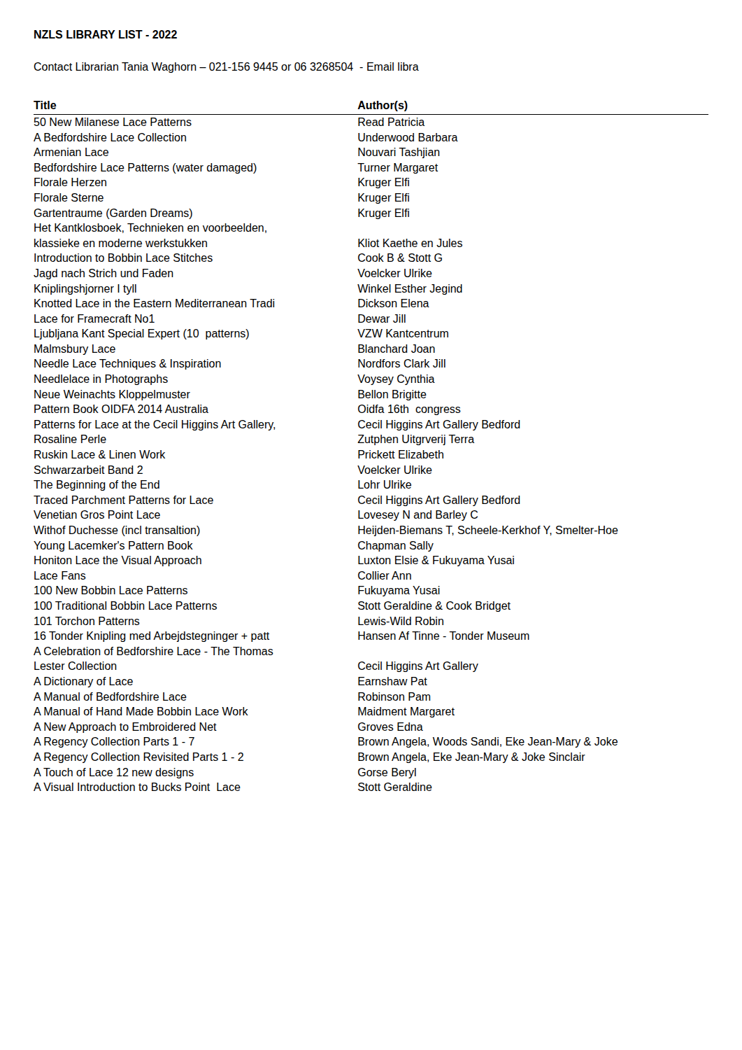NZLS LIBRARY LIST - 2022
Contact Librarian Tania Waghorn – 021-156 9445 or 06 3268504 - Email libra
| Title | Author(s) |
| --- | --- |
| 50 New Milanese Lace Patterns | Read Patricia |
| A Bedfordshire Lace Collection | Underwood Barbara |
| Armenian Lace | Nouvari Tashjian |
| Bedfordshire Lace Patterns (water damaged) | Turner Margaret |
| Florale Herzen | Kruger Elfi |
| Florale Sterne | Kruger Elfi |
| Gartentraume (Garden Dreams) | Kruger Elfi |
| Het Kantklosboek, Technieken en voorbeelden, | |
| klassieke en moderne werkstukken | Kliot Kaethe en Jules |
| Introduction to Bobbin Lace Stitches | Cook B & Stott G |
| Jagd nach Strich und Faden | Voelcker Ulrike |
| Kniplingshjorner I tyll | Winkel Esther Jegind |
| Knotted Lace in the Eastern Mediterranean Tradi | Dickson Elena |
| Lace for Framecraft No1 | Dewar Jill |
| Ljubljana Kant Special Expert (10 patterns) | VZW Kantcentrum |
| Malmsbury Lace | Blanchard Joan |
| Needle Lace Techniques & Inspiration | Nordfors Clark Jill |
| Needlelace in Photographs | Voysey Cynthia |
| Neue Weinachts Kloppelmuster | Bellon Brigitte |
| Pattern Book OIDFA 2014 Australia | Oidfa 16th congress |
| Patterns for Lace at the Cecil Higgins Art Gallery, | Cecil Higgins Art Gallery Bedford |
| Rosaline Perle | Zutphen Uitgrverij Terra |
| Ruskin Lace & Linen Work | Prickett Elizabeth |
| Schwarzarbeit Band 2 | Voelcker Ulrike |
| The Beginning of the End | Lohr Ulrike |
| Traced Parchment Patterns for Lace | Cecil Higgins Art Gallery Bedford |
| Venetian Gros Point Lace | Lovesey N and Barley C |
| Withof Duchesse (incl transaltion) | Heijden-Biemans T, Scheele-Kerkhof Y, Smelter-Hoe |
| Young Lacemker's Pattern Book | Chapman Sally |
| Honiton Lace the Visual Approach | Luxton Elsie & Fukuyama Yusai |
| Lace Fans | Collier Ann |
| 100 New Bobbin Lace Patterns | Fukuyama Yusai |
| 100 Traditional Bobbin Lace Patterns | Stott Geraldine & Cook Bridget |
| 101 Torchon Patterns | Lewis-Wild Robin |
| 16 Tonder Knipling med Arbejdstegninger + patt | Hansen Af Tinne - Tonder Museum |
| A Celebration of Bedforshire Lace - The Thomas | |
| Lester Collection | Cecil Higgins Art Gallery |
| A Dictionary of Lace | Earnshaw Pat |
| A Manual of Bedfordshire Lace | Robinson Pam |
| A Manual of Hand Made Bobbin Lace Work | Maidment Margaret |
| A New Approach to Embroidered Net | Groves Edna |
| A Regency Collection Parts 1 - 7 | Brown Angela, Woods Sandi, Eke Jean-Mary & Joke |
| A Regency Collection Revisited Parts 1 - 2 | Brown Angela, Eke Jean-Mary & Joke Sinclair |
| A Touch of Lace 12 new designs | Gorse Beryl |
| A Visual Introduction to Bucks Point Lace | Stott Geraldine |